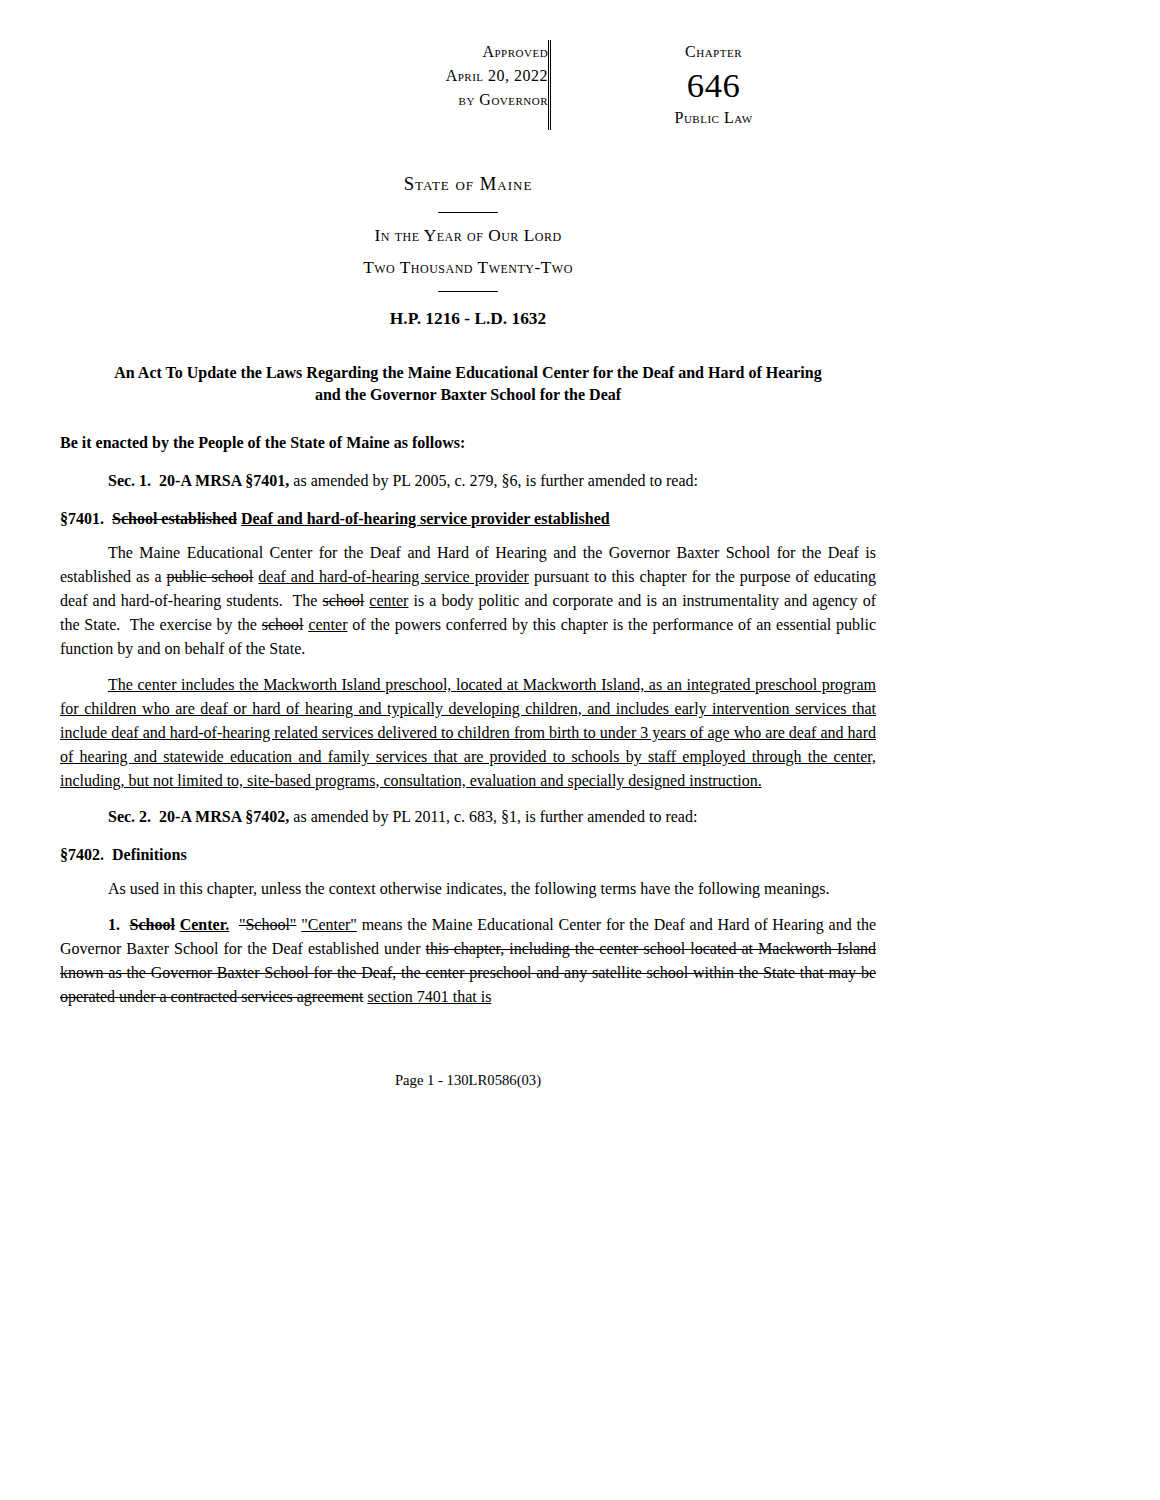| Approved April 20, 2022 by Governor | Chapter 646 Public Law |
State of Maine
In the Year of Our Lord
Two Thousand Twenty-Two
H.P. 1216 - L.D. 1632
An Act To Update the Laws Regarding the Maine Educational Center for the Deaf and Hard of Hearing and the Governor Baxter School for the Deaf
Be it enacted by the People of the State of Maine as follows:
Sec. 1. 20-A MRSA §7401, as amended by PL 2005, c. 279, §6, is further amended to read:
§7401. School established Deaf and hard-of-hearing service provider established
The Maine Educational Center for the Deaf and Hard of Hearing and the Governor Baxter School for the Deaf is established as a public school deaf and hard-of-hearing service provider pursuant to this chapter for the purpose of educating deaf and hard-of-hearing students. The school center is a body politic and corporate and is an instrumentality and agency of the State. The exercise by the school center of the powers conferred by this chapter is the performance of an essential public function by and on behalf of the State.
The center includes the Mackworth Island preschool, located at Mackworth Island, as an integrated preschool program for children who are deaf or hard of hearing and typically developing children, and includes early intervention services that include deaf and hard-of-hearing related services delivered to children from birth to under 3 years of age who are deaf and hard of hearing and statewide education and family services that are provided to schools by staff employed through the center, including, but not limited to, site-based programs, consultation, evaluation and specially designed instruction.
Sec. 2. 20-A MRSA §7402, as amended by PL 2011, c. 683, §1, is further amended to read:
§7402. Definitions
As used in this chapter, unless the context otherwise indicates, the following terms have the following meanings.
1. School Center. "School" "Center" means the Maine Educational Center for the Deaf and Hard of Hearing and the Governor Baxter School for the Deaf established under this chapter, including the center school located at Mackworth Island known as the Governor Baxter School for the Deaf, the center preschool and any satellite school within the State that may be operated under a contracted services agreement section 7401 that is
Page 1 - 130LR0586(03)